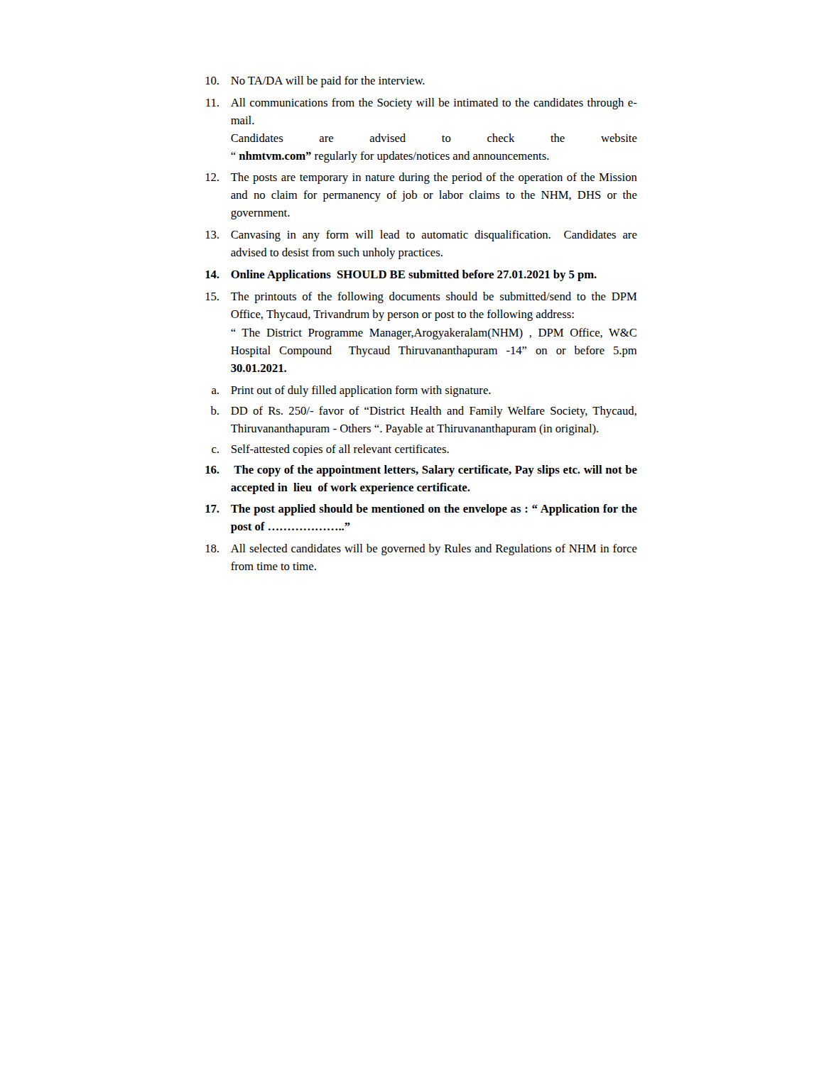No TA/DA will be paid for the interview.
All communications from the Society will be intimated to the candidates through e-mail. Candidates are advised to check the website “ nhmtvm.com” regularly for updates/notices and announcements.
The posts are temporary in nature during the period of the operation of the Mission and no claim for permanency of job or labor claims to the NHM, DHS or the government.
Canvasing in any form will lead to automatic disqualification. Candidates are advised to desist from such unholy practices.
Online Applications SHOULD BE submitted before 27.01.2021 by 5 pm.
The printouts of the following documents should be submitted/send to the DPM Office, Thycaud, Trivandrum by person or post to the following address: “ The District Programme Manager,Arogyakeralam(NHM) , DPM Office, W&C Hospital Compound Thycaud Thiruvananthapuram -14” on or before 5.pm 30.01.2021.
Print out of duly filled application form with signature.
DD of Rs. 250/- favor of “District Health and Family Welfare Society, Thycaud, Thiruvananthapuram - Others “. Payable at Thiruvananthapuram (in original).
Self-attested copies of all relevant certificates.
The copy of the appointment letters, Salary certificate, Pay slips etc. will not be accepted in lieu of work experience certificate.
The post applied should be mentioned on the envelope as : “ Application for the post of ………………..”
All selected candidates will be governed by Rules and Regulations of NHM in force from time to time.